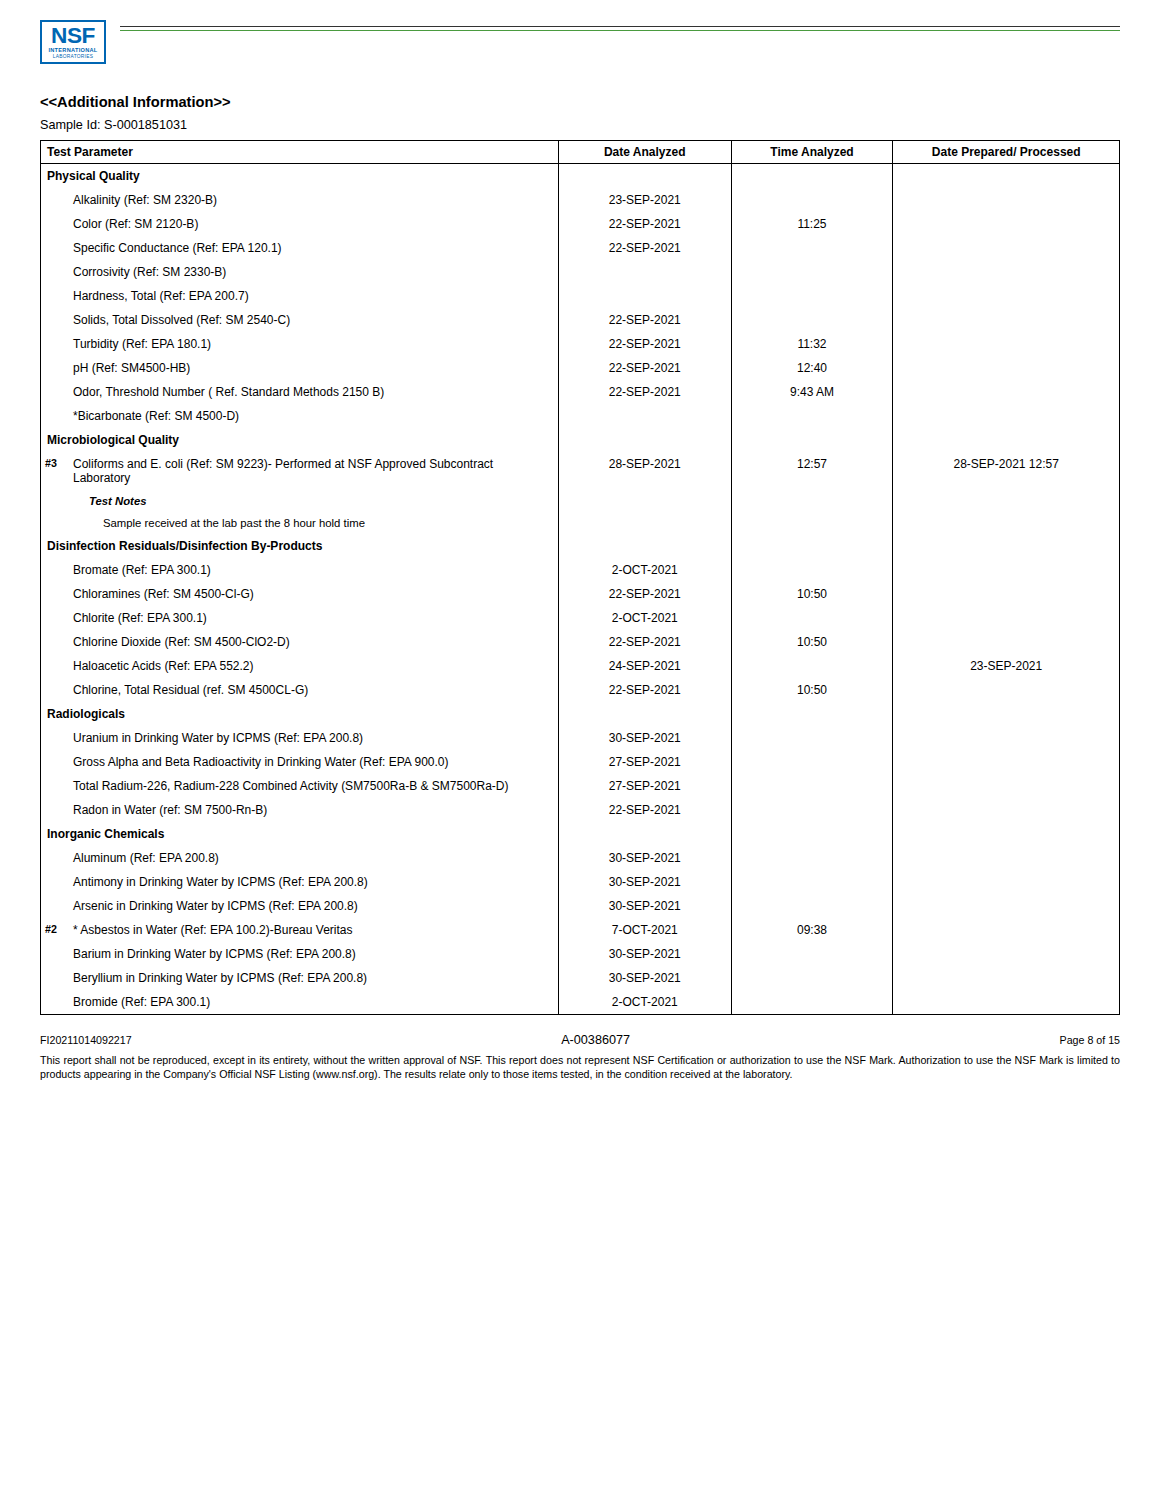NSF INTERNATIONAL LABORATORIES
<<Additional Information>>
Sample Id: S-0001851031
| Test Parameter | Date Analyzed | Time Analyzed | Date Prepared/ Processed |
| --- | --- | --- | --- |
| Physical Quality | | | |
| Alkalinity (Ref: SM 2320-B) | 23-SEP-2021 | | |
| Color (Ref: SM 2120-B) | 22-SEP-2021 | 11:25 | |
| Specific Conductance (Ref: EPA 120.1) | 22-SEP-2021 | | |
| Corrosivity (Ref: SM 2330-B) | | | |
| Hardness, Total (Ref: EPA 200.7) | | | |
| Solids, Total Dissolved (Ref: SM 2540-C) | 22-SEP-2021 | | |
| Turbidity (Ref: EPA 180.1) | 22-SEP-2021 | 11:32 | |
| pH (Ref: SM4500-HB) | 22-SEP-2021 | 12:40 | |
| Odor, Threshold Number ( Ref. Standard Methods 2150 B) | 22-SEP-2021 | 9:43 AM | |
| *Bicarbonate (Ref: SM 4500-D) | | | |
| Microbiological Quality | | | |
| #3 Coliforms and E. coli (Ref: SM 9223)- Performed at NSF Approved Subcontract Laboratory | 28-SEP-2021 | 12:57 | 28-SEP-2021 12:57 |
| Test Notes | | | |
| Sample received at the lab past the 8 hour hold time | | | |
| Disinfection Residuals/Disinfection By-Products | | | |
| Bromate (Ref: EPA 300.1) | 2-OCT-2021 | | |
| Chloramines (Ref: SM 4500-Cl-G) | 22-SEP-2021 | 10:50 | |
| Chlorite (Ref: EPA 300.1) | 2-OCT-2021 | | |
| Chlorine Dioxide (Ref: SM 4500-ClO2-D) | 22-SEP-2021 | 10:50 | |
| Haloacetic Acids (Ref: EPA 552.2) | 24-SEP-2021 | | 23-SEP-2021 |
| Chlorine, Total Residual (ref. SM 4500CL-G) | 22-SEP-2021 | 10:50 | |
| Radiologicals | | | |
| Uranium in Drinking Water by ICPMS (Ref: EPA 200.8) | 30-SEP-2021 | | |
| Gross Alpha and Beta Radioactivity in Drinking Water (Ref: EPA 900.0) | 27-SEP-2021 | | |
| Total Radium-226, Radium-228 Combined Activity (SM7500Ra-B & SM7500Ra-D) | 27-SEP-2021 | | |
| Radon in Water (ref: SM 7500-Rn-B) | 22-SEP-2021 | | |
| Inorganic Chemicals | | | |
| Aluminum (Ref: EPA 200.8) | 30-SEP-2021 | | |
| Antimony in Drinking Water by ICPMS (Ref: EPA 200.8) | 30-SEP-2021 | | |
| Arsenic in Drinking Water by ICPMS (Ref: EPA 200.8) | 30-SEP-2021 | | |
| #2 * Asbestos in Water (Ref: EPA 100.2)-Bureau Veritas | 7-OCT-2021 | 09:38 | |
| Barium in Drinking Water by ICPMS (Ref: EPA 200.8) | 30-SEP-2021 | | |
| Beryllium in Drinking Water by ICPMS (Ref: EPA 200.8) | 30-SEP-2021 | | |
| Bromide (Ref: EPA 300.1) | 2-OCT-2021 | | |
FI20211014092217 A-00386077 Page 8 of 15
This report shall not be reproduced, except in its entirety, without the written approval of NSF. This report does not represent NSF Certification or authorization to use the NSF Mark. Authorization to use the NSF Mark is limited to products appearing in the Company's Official NSF Listing (www.nsf.org). The results relate only to those items tested, in the condition received at the laboratory.